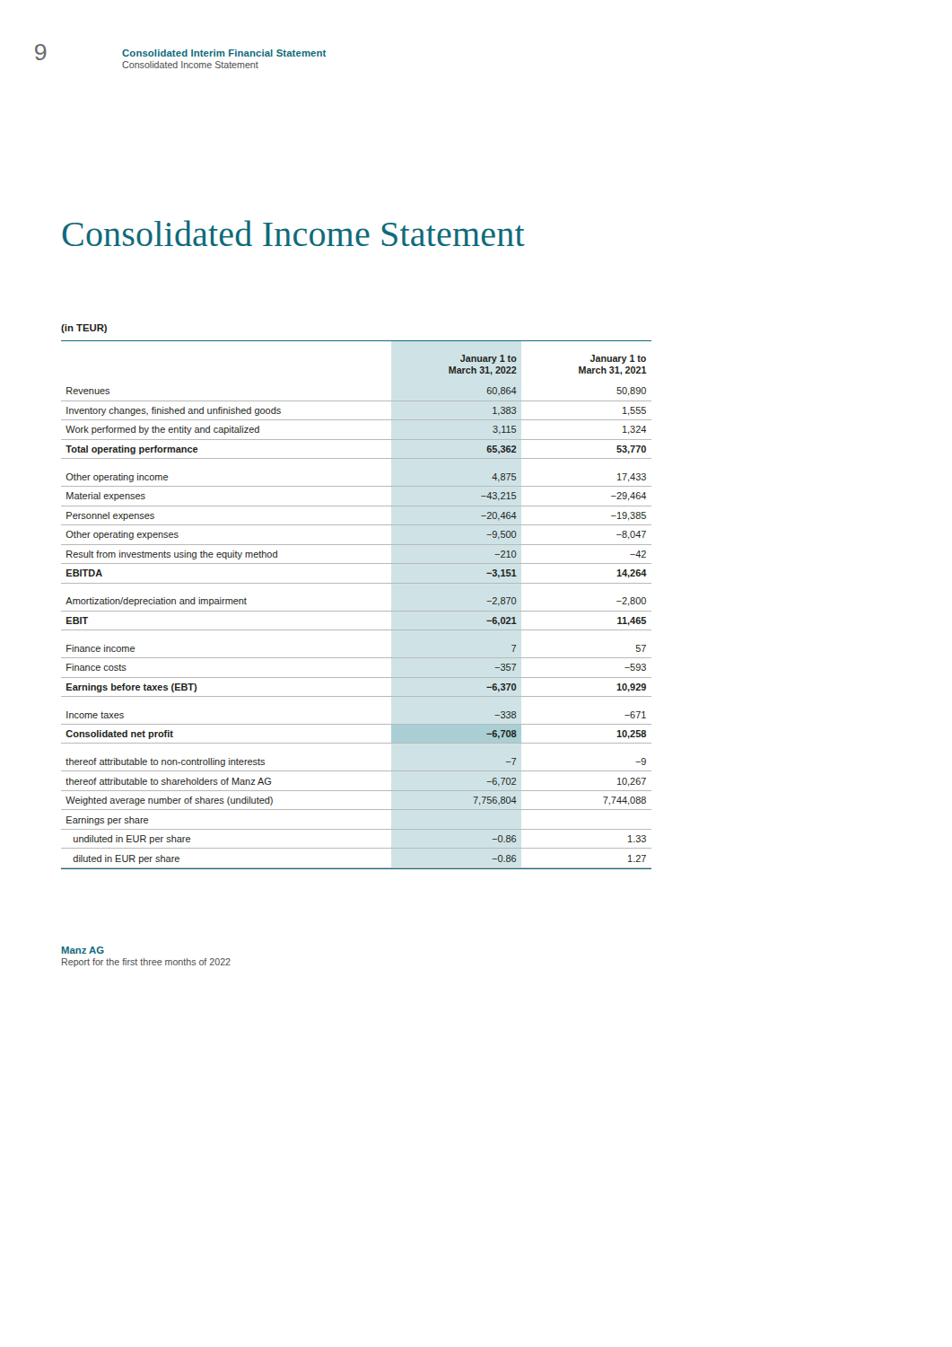9
Consolidated Interim Financial Statement
Consolidated Income Statement
Consolidated Income Statement
(in TEUR)
| | January 1 to March 31, 2022 | January 1 to March 31, 2021 |
| --- | --- | --- |
| Revenues | 60,864 | 50,890 |
| Inventory changes, finished and unfinished goods | 1,383 | 1,555 |
| Work performed by the entity and capitalized | 3,115 | 1,324 |
| Total operating performance | 65,362 | 53,770 |
| Other operating income | 4,875 | 17,433 |
| Material expenses | −43,215 | −29,464 |
| Personnel expenses | −20,464 | −19,385 |
| Other operating expenses | −9,500 | −8,047 |
| Result from investments using the equity method | −210 | −42 |
| EBITDA | −3,151 | 14,264 |
| Amortization/depreciation and impairment | −2,870 | −2,800 |
| EBIT | −6,021 | 11,465 |
| Finance income | 7 | 57 |
| Finance costs | −357 | −593 |
| Earnings before taxes (EBT) | −6,370 | 10,929 |
| Income taxes | −338 | −671 |
| Consolidated net profit | −6,708 | 10,258 |
| thereof attributable to non-controlling interests | −7 | −9 |
| thereof attributable to shareholders of Manz AG | −6,702 | 10,267 |
| Weighted average number of shares (undiluted) | 7,756,804 | 7,744,088 |
| Earnings per share | | |
| undiluted in EUR per share | −0.86 | 1.33 |
| diluted in EUR per share | −0.86 | 1.27 |
Manz AG
Report for the first three months of 2022